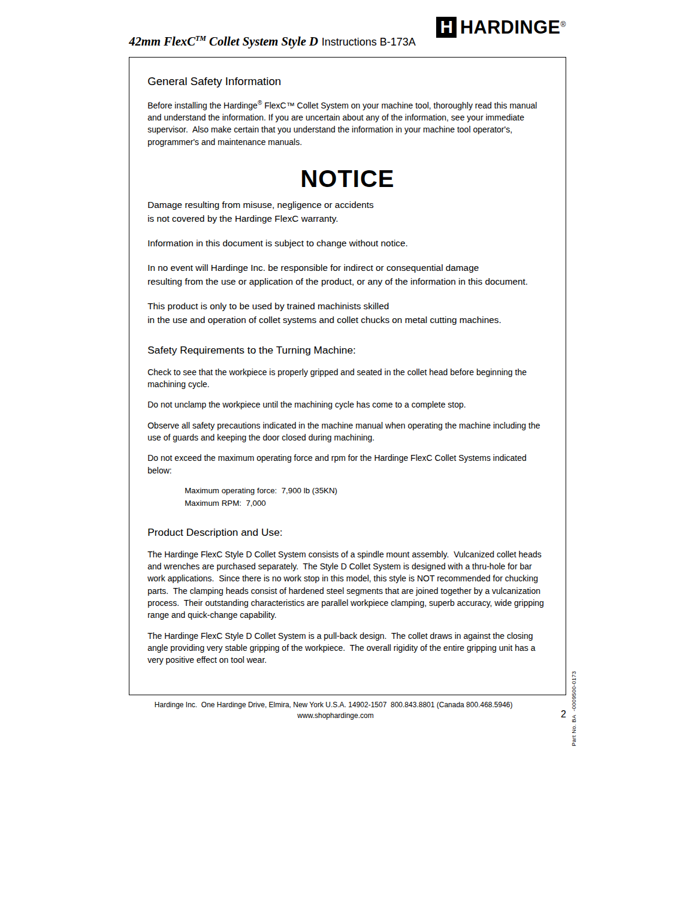42mm FlexCTM Collet System Style D Instructions B-173A
HHARDINGE®
General Safety Information
Before installing the Hardinge® FlexC™ Collet System on your machine tool, thoroughly read this manual and understand the information. If you are uncertain about any of the information, see your immediate supervisor. Also make certain that you understand the information in your machine tool operator's, programmer's and maintenance manuals.
NOTICE
Damage resulting from misuse, negligence or accidents
is not covered by the Hardinge FlexC warranty.
Information in this document is subject to change without notice.
In no event will Hardinge Inc. be responsible for indirect or consequential damage
resulting from the use or application of the product, or any of the information in this document.
This product is only to be used by trained machinists skilled
in the use and operation of collet systems and collet chucks on metal cutting machines.
Safety Requirements to the Turning Machine:
Check to see that the workpiece is properly gripped and seated in the collet head before beginning the machining cycle.
Do not unclamp the workpiece until the machining cycle has come to a complete stop.
Observe all safety precautions indicated in the machine manual when operating the machine including the use of guards and keeping the door closed during machining.
Do not exceed the maximum operating force and rpm for the Hardinge FlexC Collet Systems indicated below:
Maximum operating force: 7,900 lb (35KN)
Maximum RPM: 7,000
Product Description and Use:
The Hardinge FlexC Style D Collet System consists of a spindle mount assembly. Vulcanized collet heads and wrenches are purchased separately. The Style D Collet System is designed with a thru-hole for bar work applications. Since there is no work stop in this model, this style is NOT recommended for chucking parts. The clamping heads consist of hardened steel segments that are joined together by a vulcanization process. Their outstanding characteristics are parallel workpiece clamping, superb accuracy, wide gripping range and quick-change capability.
The Hardinge FlexC Style D Collet System is a pull-back design. The collet draws in against the closing angle providing very stable gripping of the workpiece. The overall rigidity of the entire gripping unit has a very positive effect on tool wear.
Part No. BA -0009500-0173
Hardinge Inc. One Hardinge Drive, Elmira, New York U.S.A. 14902-1507 800.843.8801 (Canada 800.468.5946) www.shophardinge.com
2